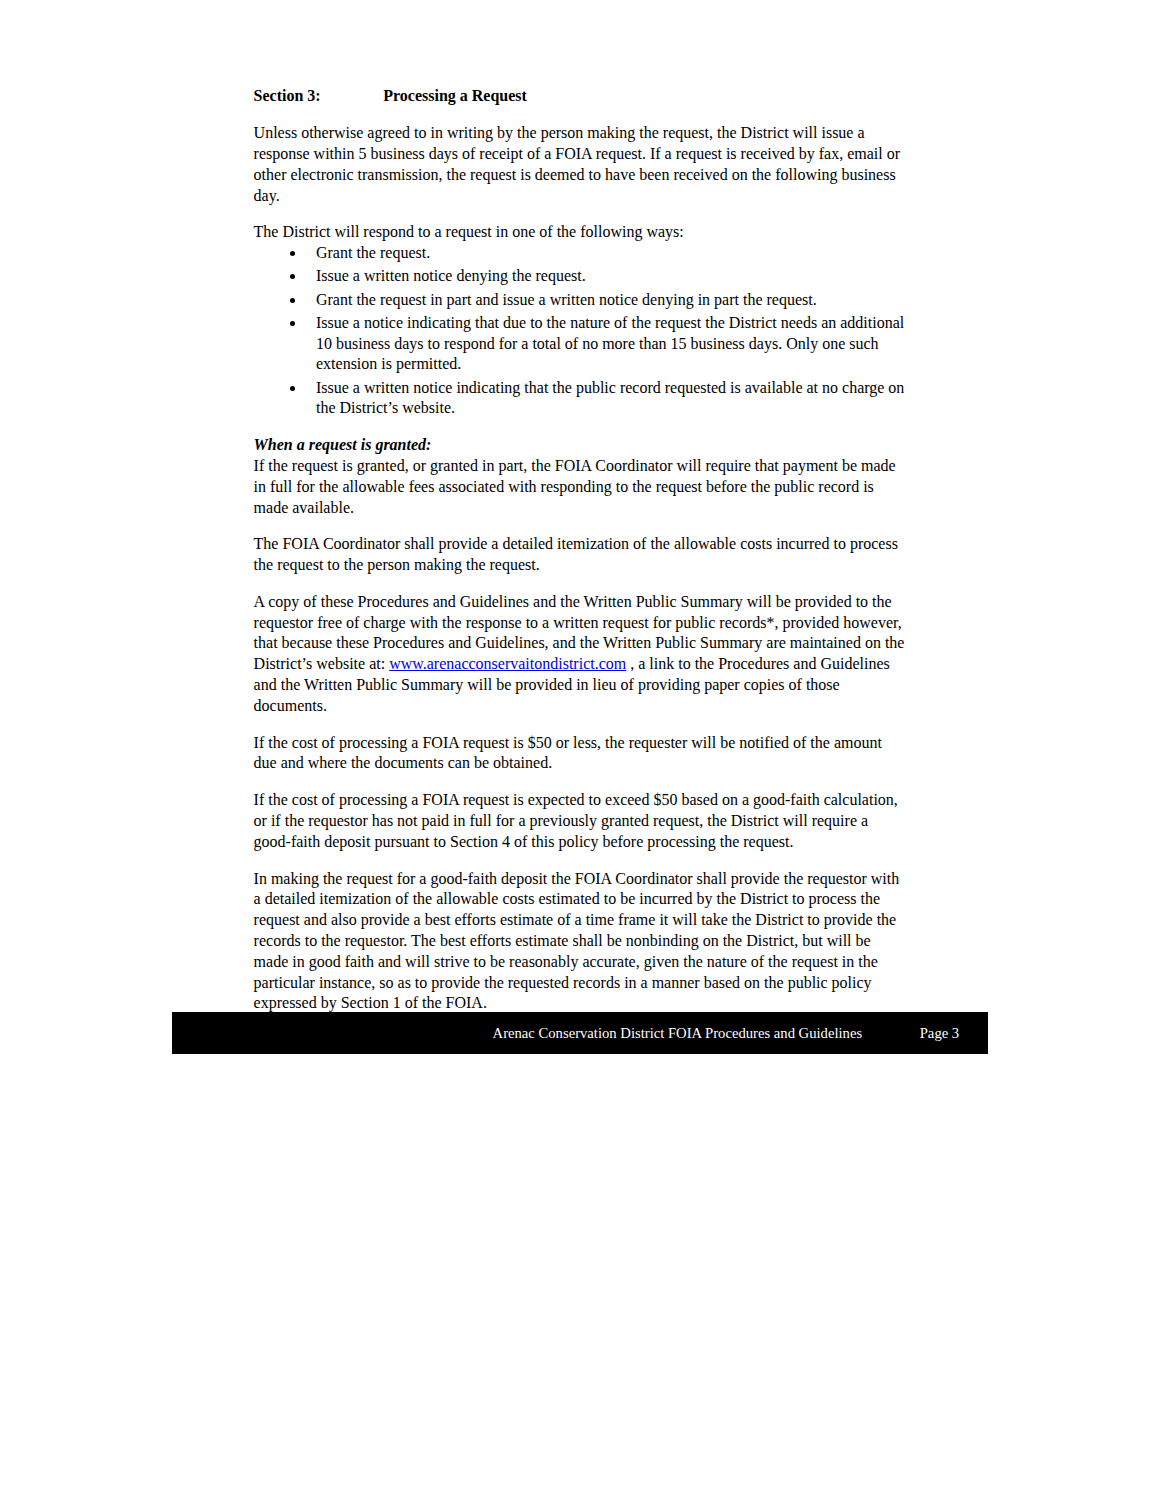Section 3: Processing a Request
Unless otherwise agreed to in writing by the person making the request, the District will issue a response within 5 business days of receipt of a FOIA request. If a request is received by fax, email or other electronic transmission, the request is deemed to have been received on the following business day.
The District will respond to a request in one of the following ways:
Grant the request.
Issue a written notice denying the request.
Grant the request in part and issue a written notice denying in part the request.
Issue a notice indicating that due to the nature of the request the District needs an additional 10 business days to respond for a total of no more than 15 business days. Only one such extension is permitted.
Issue a written notice indicating that the public record requested is available at no charge on the District’s website.
When a request is granted:
If the request is granted, or granted in part, the FOIA Coordinator will require that payment be made in full for the allowable fees associated with responding to the request before the public record is made available.
The FOIA Coordinator shall provide a detailed itemization of the allowable costs incurred to process the request to the person making the request.
A copy of these Procedures and Guidelines and the Written Public Summary will be provided to the requestor free of charge with the response to a written request for public records*, provided however, that because these Procedures and Guidelines, and the Written Public Summary are maintained on the District’s website at: www.arenacconservaitondistrict.com , a link to the Procedures and Guidelines and the Written Public Summary will be provided in lieu of providing paper copies of those documents.
If the cost of processing a FOIA request is $50 or less, the requester will be notified of the amount due and where the documents can be obtained.
If the cost of processing a FOIA request is expected to exceed $50 based on a good-faith calculation, or if the requestor has not paid in full for a previously granted request, the District will require a good-faith deposit pursuant to Section 4 of this policy before processing the request.
In making the request for a good-faith deposit the FOIA Coordinator shall provide the requestor with a detailed itemization of the allowable costs estimated to be incurred by the District to process the request and also provide a best efforts estimate of a time frame it will take the District to provide the records to the requestor. The best efforts estimate shall be nonbinding on the District, but will be made in good faith and will strive to be reasonably accurate, given the nature of the request in the particular instance, so as to provide the requested records in a manner based on the public policy expressed by Section 1 of the FOIA.
Arenac Conservation District FOIA Procedures and Guidelines Page 3